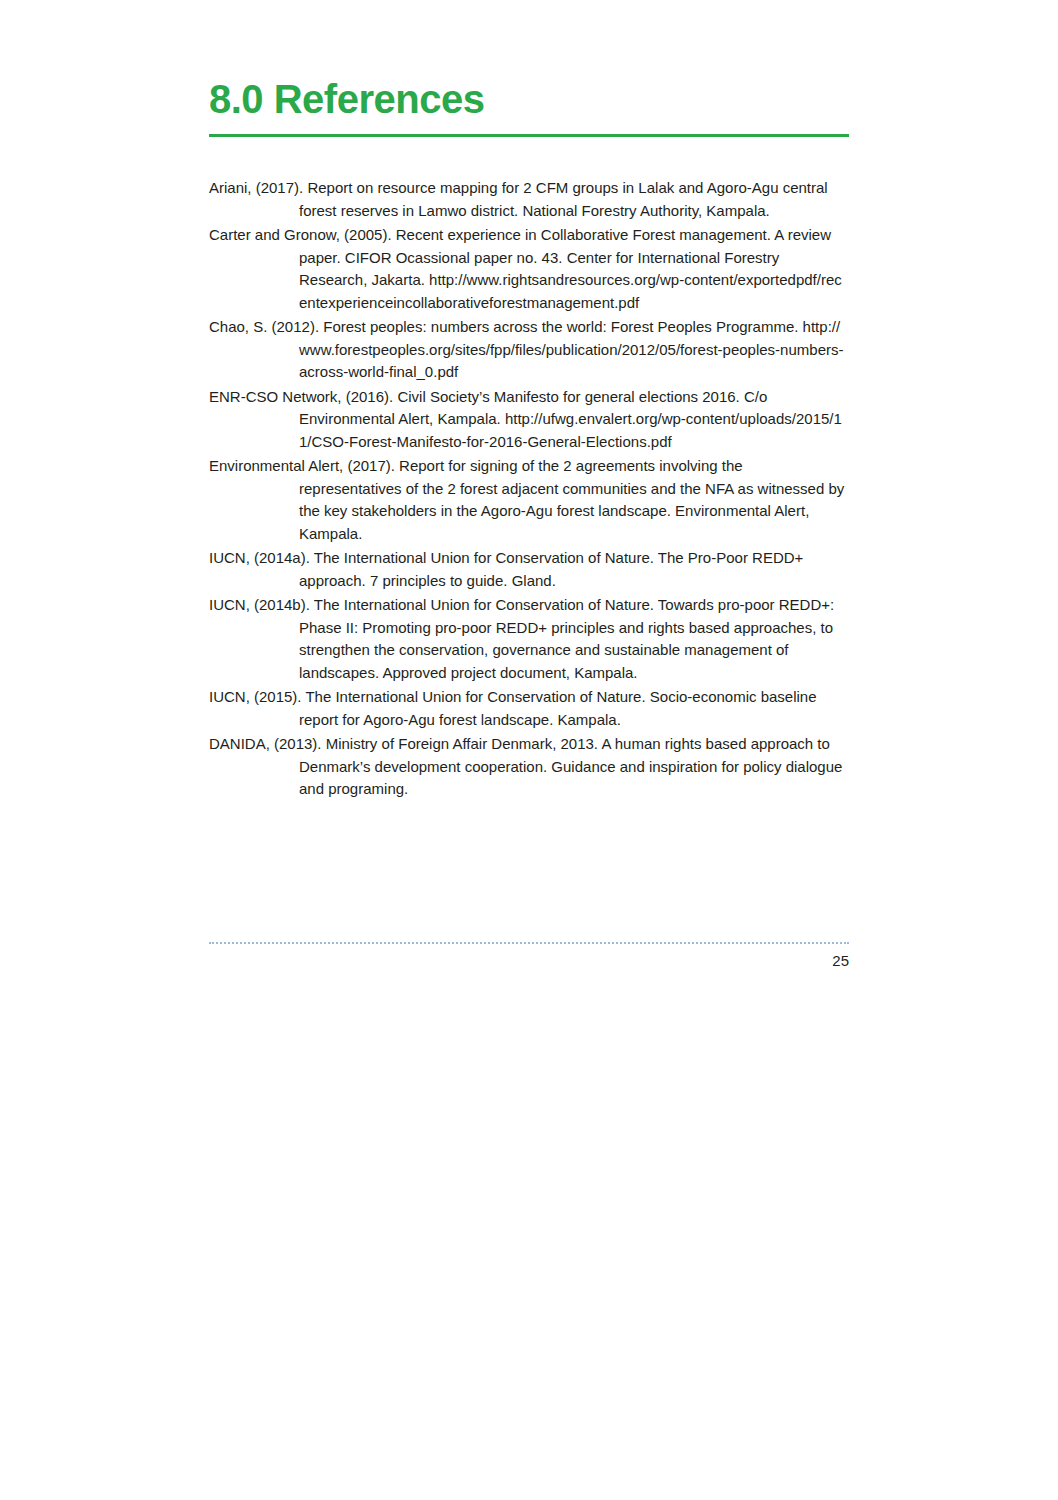8.0 References
Ariani, (2017). Report on resource mapping for 2 CFM groups in Lalak and Agoro-Agu central forest reserves in Lamwo district. National Forestry Authority, Kampala.
Carter and Gronow, (2005). Recent experience in Collaborative Forest management. A review paper. CIFOR Ocassional paper no. 43. Center for International Forestry Research, Jakarta. http://www.rightsandresources.org/wp-content/exportedpdf/recentexperienceincollaborativeforestmanagement.pdf
Chao, S. (2012). Forest peoples: numbers across the world: Forest Peoples Programme. http://www.forestpeoples.org/sites/fpp/files/publication/2012/05/forest-peoples-numbers-across-world-final_0.pdf
ENR-CSO Network, (2016). Civil Society’s Manifesto for general elections 2016. C/o Environmental Alert, Kampala. http://ufwg.envalert.org/wp-content/uploads/2015/11/CSO-Forest-Manifesto-for-2016-General-Elections.pdf
Environmental Alert, (2017). Report for signing of the 2 agreements involving the representatives of the 2 forest adjacent communities and the NFA as witnessed by the key stakeholders in the Agoro-Agu forest landscape. Environmental Alert, Kampala.
IUCN, (2014a). The International Union for Conservation of Nature. The Pro-Poor REDD+ approach. 7 principles to guide. Gland.
IUCN, (2014b). The International Union for Conservation of Nature. Towards pro-poor REDD+: Phase II: Promoting pro-poor REDD+ principles and rights based approaches, to strengthen the conservation, governance and sustainable management of landscapes. Approved project document, Kampala.
IUCN, (2015). The International Union for Conservation of Nature. Socio-economic baseline report for Agoro-Agu forest landscape. Kampala.
DANIDA, (2013). Ministry of Foreign Affair Denmark, 2013. A human rights based approach to Denmark’s development cooperation. Guidance and inspiration for policy dialogue and programing.
25